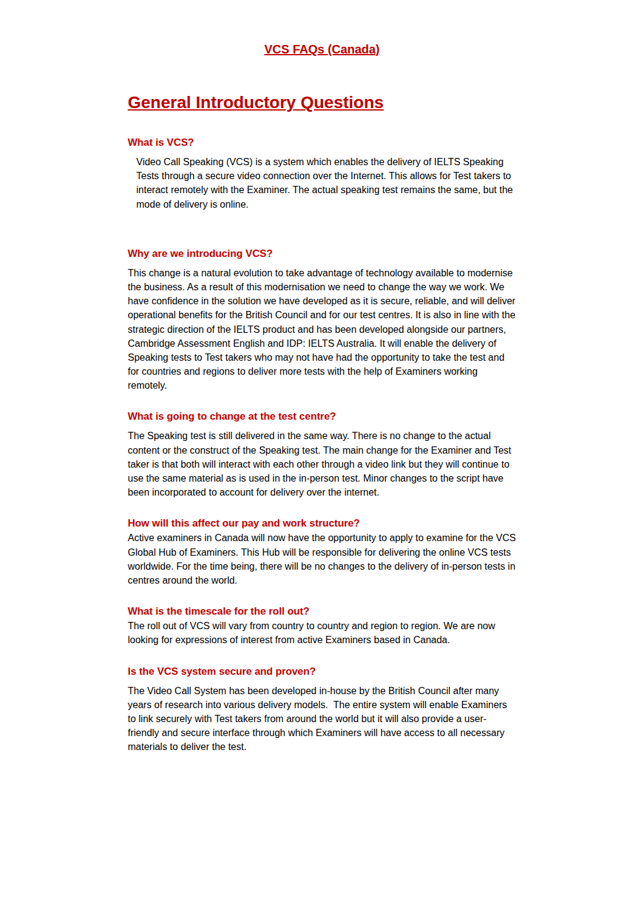VCS FAQs (Canada)
General Introductory Questions
What is VCS?
Video Call Speaking (VCS) is a system which enables the delivery of IELTS Speaking Tests through a secure video connection over the Internet. This allows for Test takers to interact remotely with the Examiner. The actual speaking test remains the same, but the mode of delivery is online.
Why are we introducing VCS?
This change is a natural evolution to take advantage of technology available to modernise the business. As a result of this modernisation we need to change the way we work. We have confidence in the solution we have developed as it is secure, reliable, and will deliver operational benefits for the British Council and for our test centres. It is also in line with the strategic direction of the IELTS product and has been developed alongside our partners, Cambridge Assessment English and IDP: IELTS Australia. It will enable the delivery of Speaking tests to Test takers who may not have had the opportunity to take the test and for countries and regions to deliver more tests with the help of Examiners working remotely.
What is going to change at the test centre?
The Speaking test is still delivered in the same way. There is no change to the actual content or the construct of the Speaking test. The main change for the Examiner and Test taker is that both will interact with each other through a video link but they will continue to use the same material as is used in the in-person test. Minor changes to the script have been incorporated to account for delivery over the internet.
How will this affect our pay and work structure?
Active examiners in Canada will now have the opportunity to apply to examine for the VCS Global Hub of Examiners. This Hub will be responsible for delivering the online VCS tests worldwide. For the time being, there will be no changes to the delivery of in-person tests in centres around the world.
What is the timescale for the roll out?
The roll out of VCS will vary from country to country and region to region. We are now looking for expressions of interest from active Examiners based in Canada.
Is the VCS system secure and proven?
The Video Call System has been developed in-house by the British Council after many years of research into various delivery models. The entire system will enable Examiners to link securely with Test takers from around the world but it will also provide a user-friendly and secure interface through which Examiners will have access to all necessary materials to deliver the test.